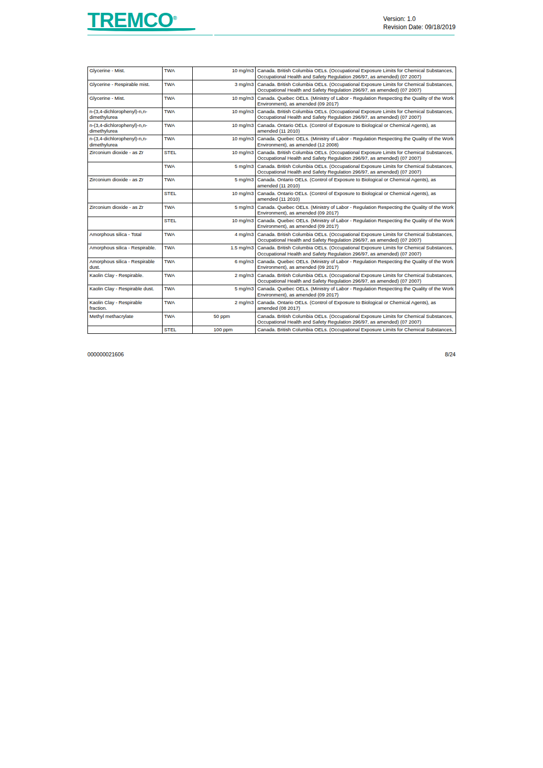TREMCO®
Version: 1.0
Revision Date: 09/18/2019
| Glycerine - Mist. | TWA | 10 mg/m3 | Canada. British Columbia OELs. (Occupational Exposure Limits for Chemical Substances, Occupational Health and Safety Regulation 296/97, as amended) (07 2007) |
| Glycerine - Respirable mist. | TWA | 3 mg/m3 | Canada. British Columbia OELs. (Occupational Exposure Limits for Chemical Substances, Occupational Health and Safety Regulation 296/97, as amended) (07 2007) |
| Glycerine - Mist. | TWA | 10 mg/m3 | Canada. Quebec OELs. (Ministry of Labor - Regulation Respecting the Quality of the Work Environment), as amended (09 2017) |
| n-(3,4-dichlorophenyl)-n,n-dimethylurea | TWA | 10 mg/m3 | Canada. British Columbia OELs. (Occupational Exposure Limits for Chemical Substances, Occupational Health and Safety Regulation 296/97, as amended) (07 2007) |
| n-(3,4-dichlorophenyl)-n,n-dimethylurea | TWA | 10 mg/m3 | Canada. Ontario OELs. (Control of Exposure to Biological or Chemical Agents), as amended (11 2010) |
| n-(3,4-dichlorophenyl)-n,n-dimethylurea | TWA | 10 mg/m3 | Canada. Quebec OELs. (Ministry of Labor - Regulation Respecting the Quality of the Work Environment), as amended (12 2008) |
| Zirconium dioxide - as Zr | STEL | 10 mg/m3 | Canada. British Columbia OELs. (Occupational Exposure Limits for Chemical Substances, Occupational Health and Safety Regulation 296/97, as amended) (07 2007) |
| | TWA | 5 mg/m3 | Canada. British Columbia OELs. (Occupational Exposure Limits for Chemical Substances, Occupational Health and Safety Regulation 296/97, as amended) (07 2007) |
| Zirconium dioxide - as Zr | TWA | 5 mg/m3 | Canada. Ontario OELs. (Control of Exposure to Biological or Chemical Agents), as amended (11 2010) |
| | STEL | 10 mg/m3 | Canada. Ontario OELs. (Control of Exposure to Biological or Chemical Agents), as amended (11 2010) |
| Zirconium dioxide - as Zr | TWA | 5 mg/m3 | Canada. Quebec OELs. (Ministry of Labor - Regulation Respecting the Quality of the Work Environment), as amended (09 2017) |
| | STEL | 10 mg/m3 | Canada. Quebec OELs. (Ministry of Labor - Regulation Respecting the Quality of the Work Environment), as amended (09 2017) |
| Amorphous silica - Total | TWA | 4 mg/m3 | Canada. British Columbia OELs. (Occupational Exposure Limits for Chemical Substances, Occupational Health and Safety Regulation 296/97, as amended) (07 2007) |
| Amorphous silica - Respirable. | TWA | 1.5 mg/m3 | Canada. British Columbia OELs. (Occupational Exposure Limits for Chemical Substances, Occupational Health and Safety Regulation 296/97, as amended) (07 2007) |
| Amorphous silica - Respirable dust. | TWA | 6 mg/m3 | Canada. Quebec OELs. (Ministry of Labor - Regulation Respecting the Quality of the Work Environment), as amended (09 2017) |
| Kaolin Clay - Respirable. | TWA | 2 mg/m3 | Canada. British Columbia OELs. (Occupational Exposure Limits for Chemical Substances, Occupational Health and Safety Regulation 296/97, as amended) (07 2007) |
| Kaolin Clay - Respirable dust. | TWA | 5 mg/m3 | Canada. Quebec OELs. (Ministry of Labor - Regulation Respecting the Quality of the Work Environment), as amended (09 2017) |
| Kaolin Clay - Respirable fraction. | TWA | 2 mg/m3 | Canada. Ontario OELs. (Control of Exposure to Biological or Chemical Agents), as amended (08 2017) |
| Methyl methacrylate | TWA | 50 ppm | Canada. British Columbia OELs. (Occupational Exposure Limits for Chemical Substances, Occupational Health and Safety Regulation 296/97, as amended) (07 2007) |
| | STEL | 100 ppm | Canada. British Columbia OELs. (Occupational Exposure Limits for Chemical Substances, |
000000021606
8/24